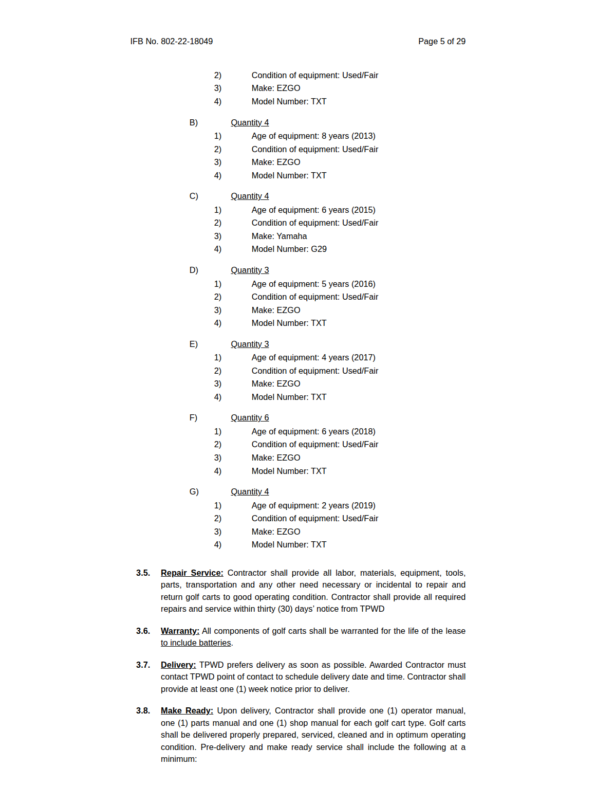IFB No. 802-22-18049
Page 5 of 29
2) Condition of equipment: Used/Fair
3) Make: EZGO
4) Model Number: TXT
B) Quantity 4
1) Age of equipment: 8 years (2013)
2) Condition of equipment: Used/Fair
3) Make: EZGO
4) Model Number: TXT
C) Quantity 4
1) Age of equipment: 6 years (2015)
2) Condition of equipment: Used/Fair
3) Make: Yamaha
4) Model Number: G29
D) Quantity 3
1) Age of equipment: 5 years (2016)
2) Condition of equipment: Used/Fair
3) Make: EZGO
4) Model Number: TXT
E) Quantity 3
1) Age of equipment: 4 years (2017)
2) Condition of equipment: Used/Fair
3) Make: EZGO
4) Model Number: TXT
F) Quantity 6
1) Age of equipment: 6 years (2018)
2) Condition of equipment: Used/Fair
3) Make: EZGO
4) Model Number: TXT
G) Quantity 4
1) Age of equipment: 2 years (2019)
2) Condition of equipment: Used/Fair
3) Make: EZGO
4) Model Number: TXT
3.5.
Repair Service: Contractor shall provide all labor, materials, equipment, tools, parts, transportation and any other need necessary or incidental to repair and return golf carts to good operating condition. Contractor shall provide all required repairs and service within thirty (30) days’ notice from TPWD
3.6.
Warranty: All components of golf carts shall be warranted for the life of the lease to include batteries.
3.7.
Delivery: TPWD prefers delivery as soon as possible. Awarded Contractor must contact TPWD point of contact to schedule delivery date and time. Contractor shall provide at least one (1) week notice prior to deliver.
3.8.
Make Ready: Upon delivery, Contractor shall provide one (1) operator manual, one (1) parts manual and one (1) shop manual for each golf cart type. Golf carts shall be delivered properly prepared, serviced, cleaned and in optimum operating condition. Pre-delivery and make ready service shall include the following at a minimum: